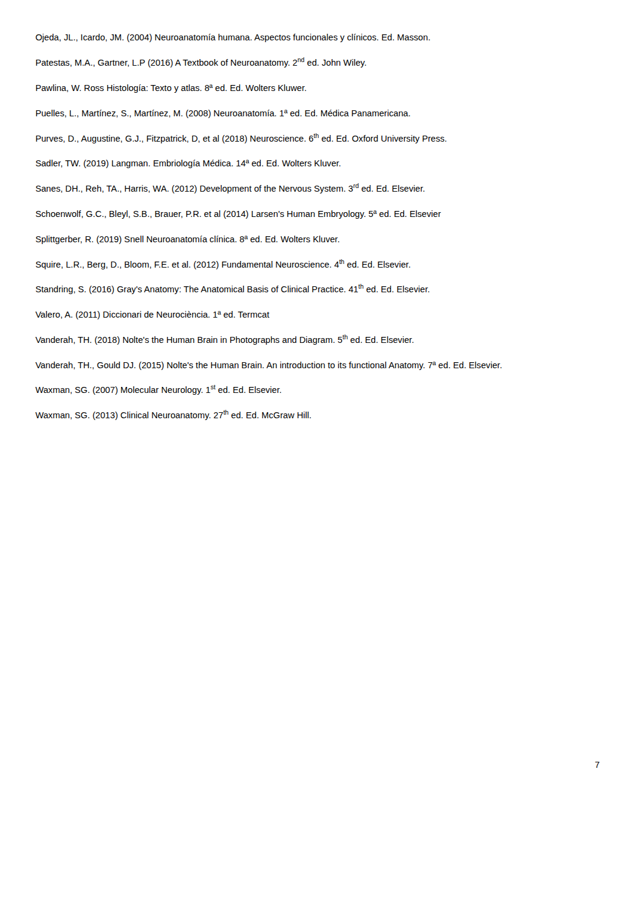Ojeda, JL., Icardo, JM. (2004) Neuroanatomía humana. Aspectos funcionales y clínicos. Ed. Masson.
Patestas, M.A., Gartner, L.P (2016) A Textbook of Neuroanatomy. 2nd ed. John Wiley.
Pawlina, W. Ross Histología: Texto y atlas. 8ª ed. Ed. Wolters Kluwer.
Puelles, L., Martínez, S., Martínez, M. (2008) Neuroanatomía. 1ª ed. Ed. Médica Panamericana.
Purves, D., Augustine, G.J., Fitzpatrick, D, et al (2018) Neuroscience. 6th ed. Ed. Oxford University Press.
Sadler, TW. (2019) Langman. Embriología Médica. 14ª ed. Ed. Wolters Kluver.
Sanes, DH., Reh, TA., Harris, WA. (2012) Development of the Nervous System. 3rd ed. Ed. Elsevier.
Schoenwolf, G.C., Bleyl, S.B., Brauer, P.R. et al (2014) Larsen's Human Embryology. 5ª ed. Ed. Elsevier
Splittgerber, R. (2019) Snell Neuroanatomía clínica. 8ª ed. Ed. Wolters Kluver.
Squire, L.R., Berg, D., Bloom, F.E. et al. (2012) Fundamental Neuroscience. 4th ed. Ed. Elsevier.
Standring, S. (2016) Gray's Anatomy: The Anatomical Basis of Clinical Practice. 41th ed. Ed. Elsevier.
Valero, A. (2011) Diccionari de Neurociència. 1ª ed. Termcat
Vanderah, TH. (2018) Nolte's the Human Brain in Photographs and Diagram. 5th ed. Ed. Elsevier.
Vanderah, TH., Gould DJ. (2015) Nolte's the Human Brain. An introduction to its functional Anatomy. 7ª ed. Ed. Elsevier.
Waxman, SG. (2007) Molecular Neurology. 1st ed. Ed. Elsevier.
Waxman, SG. (2013) Clinical Neuroanatomy. 27th ed. Ed. McGraw Hill.
7